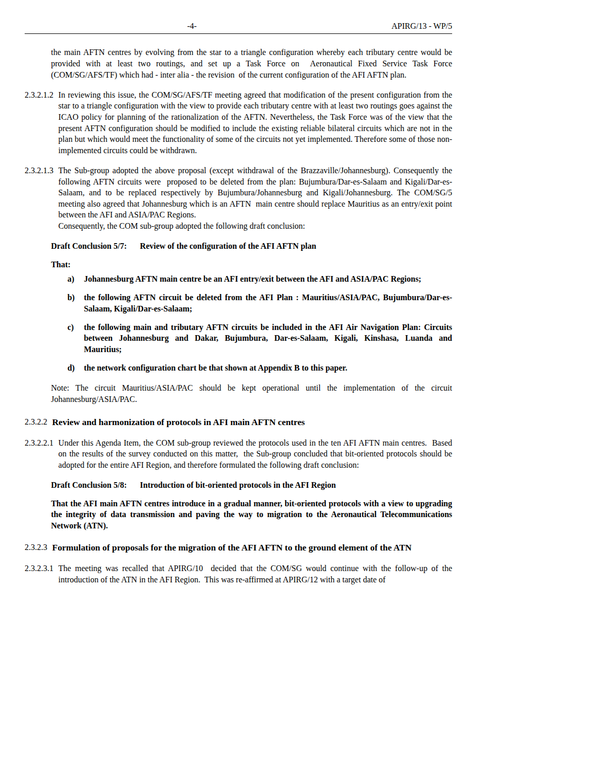-4- APIRG/13 - WP/5
the main AFTN centres by evolving from the star to a triangle configuration whereby each tributary centre would be provided with at least two routings, and set up a Task Force on Aeronautical Fixed Service Task Force (COM/SG/AFS/TF) which had - inter alia - the revision of the current configuration of the AFI AFTN plan.
2.3.2.1.2 In reviewing this issue, the COM/SG/AFS/TF meeting agreed that modification of the present configuration from the star to a triangle configuration with the view to provide each tributary centre with at least two routings goes against the ICAO policy for planning of the rationalization of the AFTN. Nevertheless, the Task Force was of the view that the present AFTN configuration should be modified to include the existing reliable bilateral circuits which are not in the plan but which would meet the functionality of some of the circuits not yet implemented. Therefore some of those non-implemented circuits could be withdrawn.
2.3.2.1.3 The Sub-group adopted the above proposal (except withdrawal of the Brazzaville/Johannesburg). Consequently the following AFTN circuits were proposed to be deleted from the plan: Bujumbura/Dar-es-Salaam and Kigali/Dar-es-Salaam, and to be replaced respectively by Bujumbura/Johannesburg and Kigali/Johannesburg. The COM/SG/5 meeting also agreed that Johannesburg which is an AFTN main centre should replace Mauritius as an entry/exit point between the AFI and ASIA/PAC Regions.
Consequently, the COM sub-group adopted the following draft conclusion:
Draft Conclusion 5/7: Review of the configuration of the AFI AFTN plan
That:
a) Johannesburg AFTN main centre be an AFI entry/exit between the AFI and ASIA/PAC Regions;
b) the following AFTN circuit be deleted from the AFI Plan : Mauritius/ASIA/PAC, Bujumbura/Dar-es-Salaam, Kigali/Dar-es-Salaam;
c) the following main and tributary AFTN circuits be included in the AFI Air Navigation Plan: Circuits between Johannesburg and Dakar, Bujumbura, Dar-es-Salaam, Kigali, Kinshasa, Luanda and Mauritius;
d) the network configuration chart be that shown at Appendix B to this paper.
Note: The circuit Mauritius/ASIA/PAC should be kept operational until the implementation of the circuit Johannesburg/ASIA/PAC.
2.3.2.2 Review and harmonization of protocols in AFI main AFTN centres
2.3.2.2.1 Under this Agenda Item, the COM sub-group reviewed the protocols used in the ten AFI AFTN main centres. Based on the results of the survey conducted on this matter, the Sub-group concluded that bit-oriented protocols should be adopted for the entire AFI Region, and therefore formulated the following draft conclusion:
Draft Conclusion 5/8: Introduction of bit-oriented protocols in the AFI Region
That the AFI main AFTN centres introduce in a gradual manner, bit-oriented protocols with a view to upgrading the integrity of data transmission and paving the way to migration to the Aeronautical Telecommunications Network (ATN).
2.3.2.3 Formulation of proposals for the migration of the AFI AFTN to the ground element of the ATN
2.3.2.3.1 The meeting was recalled that APIRG/10 decided that the COM/SG would continue with the follow-up of the introduction of the ATN in the AFI Region. This was re-affirmed at APIRG/12 with a target date of